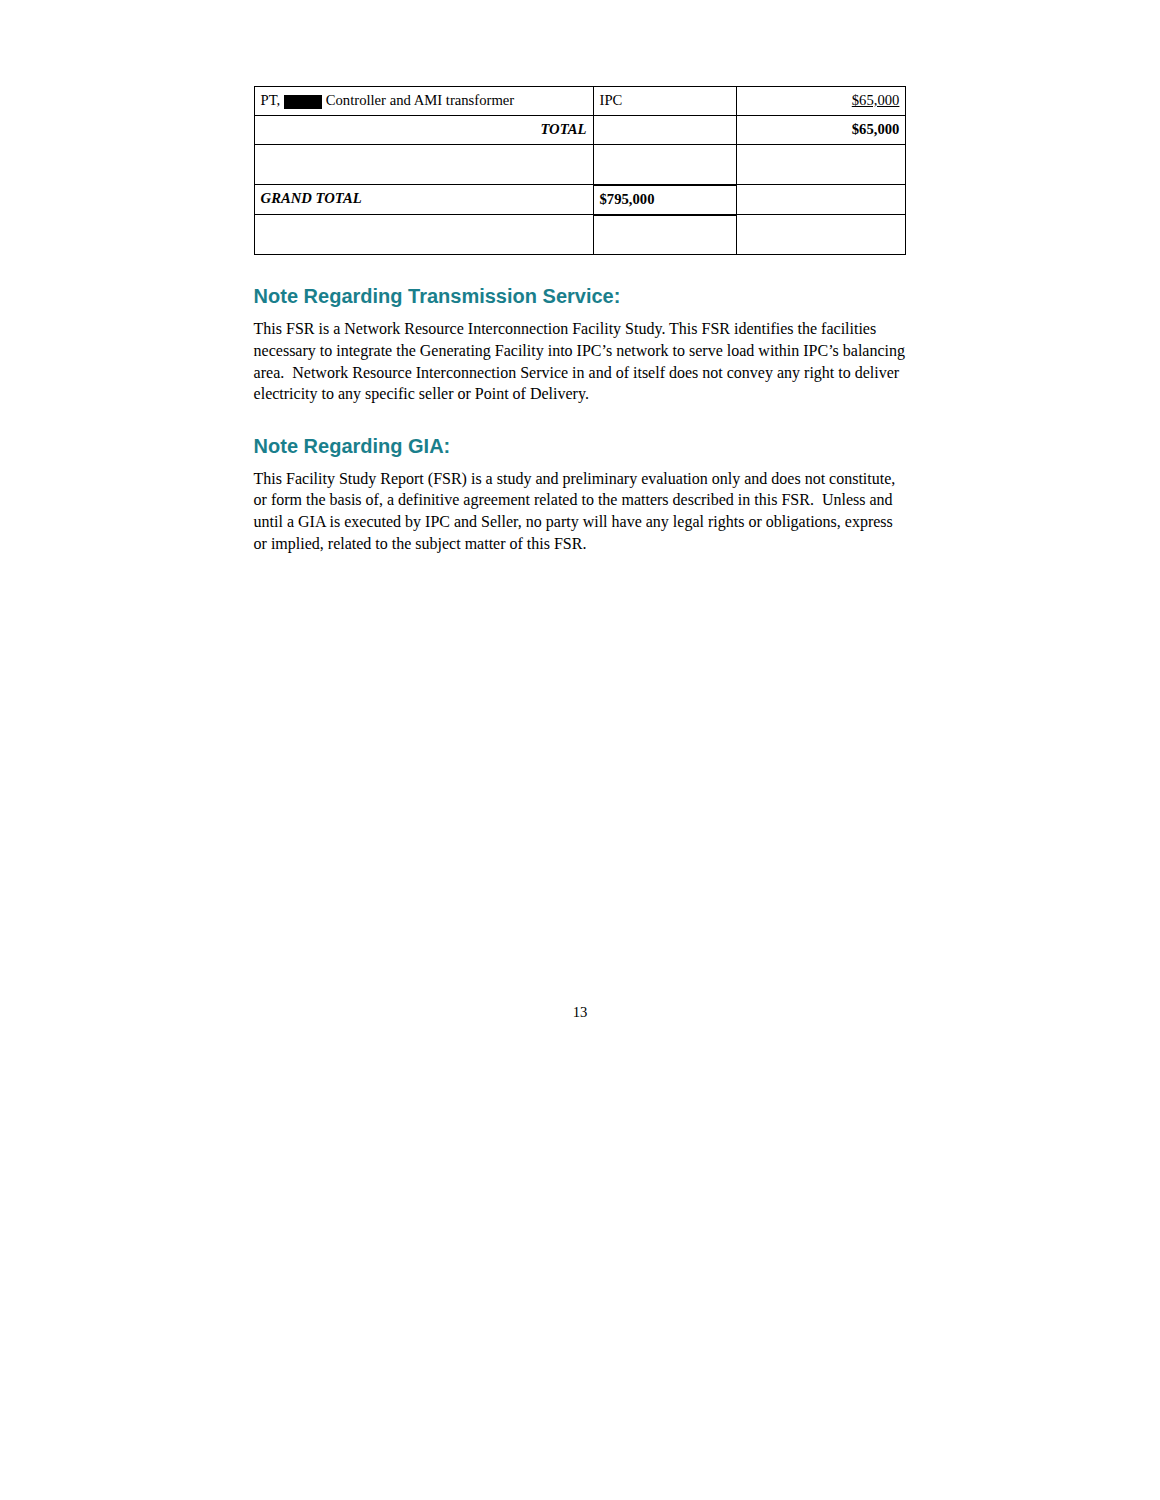| PT, Controller and AMI transformer | IPC | $65,000 |
| TOTAL | | $65,000 |
| GRAND TOTAL | $795,000 | |
Note Regarding Transmission Service:
This FSR is a Network Resource Interconnection Facility Study. This FSR identifies the facilities necessary to integrate the Generating Facility into IPC’s network to serve load within IPC’s balancing area. Network Resource Interconnection Service in and of itself does not convey any right to deliver electricity to any specific seller or Point of Delivery.
Note Regarding GIA:
This Facility Study Report (FSR) is a study and preliminary evaluation only and does not constitute, or form the basis of, a definitive agreement related to the matters described in this FSR. Unless and until a GIA is executed by IPC and Seller, no party will have any legal rights or obligations, express or implied, related to the subject matter of this FSR.
13